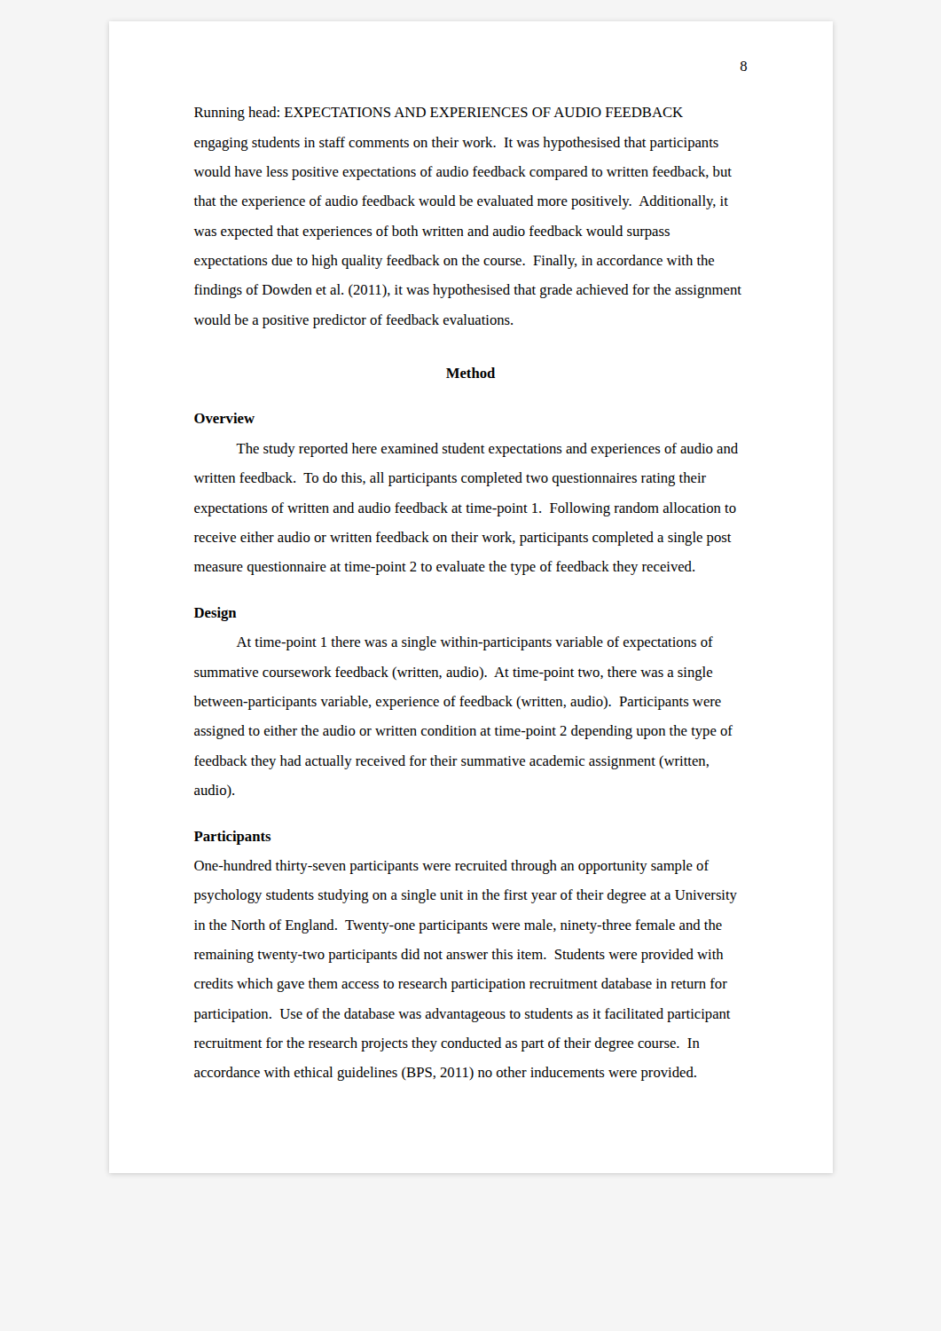8
Running head: EXPECTATIONS AND EXPERIENCES OF AUDIO FEEDBACK
engaging students in staff comments on their work. It was hypothesised that participants would have less positive expectations of audio feedback compared to written feedback, but that the experience of audio feedback would be evaluated more positively. Additionally, it was expected that experiences of both written and audio feedback would surpass expectations due to high quality feedback on the course. Finally, in accordance with the findings of Dowden et al. (2011), it was hypothesised that grade achieved for the assignment would be a positive predictor of feedback evaluations.
Method
Overview
The study reported here examined student expectations and experiences of audio and written feedback. To do this, all participants completed two questionnaires rating their expectations of written and audio feedback at time-point 1. Following random allocation to receive either audio or written feedback on their work, participants completed a single post measure questionnaire at time-point 2 to evaluate the type of feedback they received.
Design
At time-point 1 there was a single within-participants variable of expectations of summative coursework feedback (written, audio). At time-point two, there was a single between-participants variable, experience of feedback (written, audio). Participants were assigned to either the audio or written condition at time-point 2 depending upon the type of feedback they had actually received for their summative academic assignment (written, audio).
Participants
One-hundred thirty-seven participants were recruited through an opportunity sample of psychology students studying on a single unit in the first year of their degree at a University in the North of England. Twenty-one participants were male, ninety-three female and the remaining twenty-two participants did not answer this item. Students were provided with credits which gave them access to research participation recruitment database in return for participation. Use of the database was advantageous to students as it facilitated participant recruitment for the research projects they conducted as part of their degree course. In accordance with ethical guidelines (BPS, 2011) no other inducements were provided.